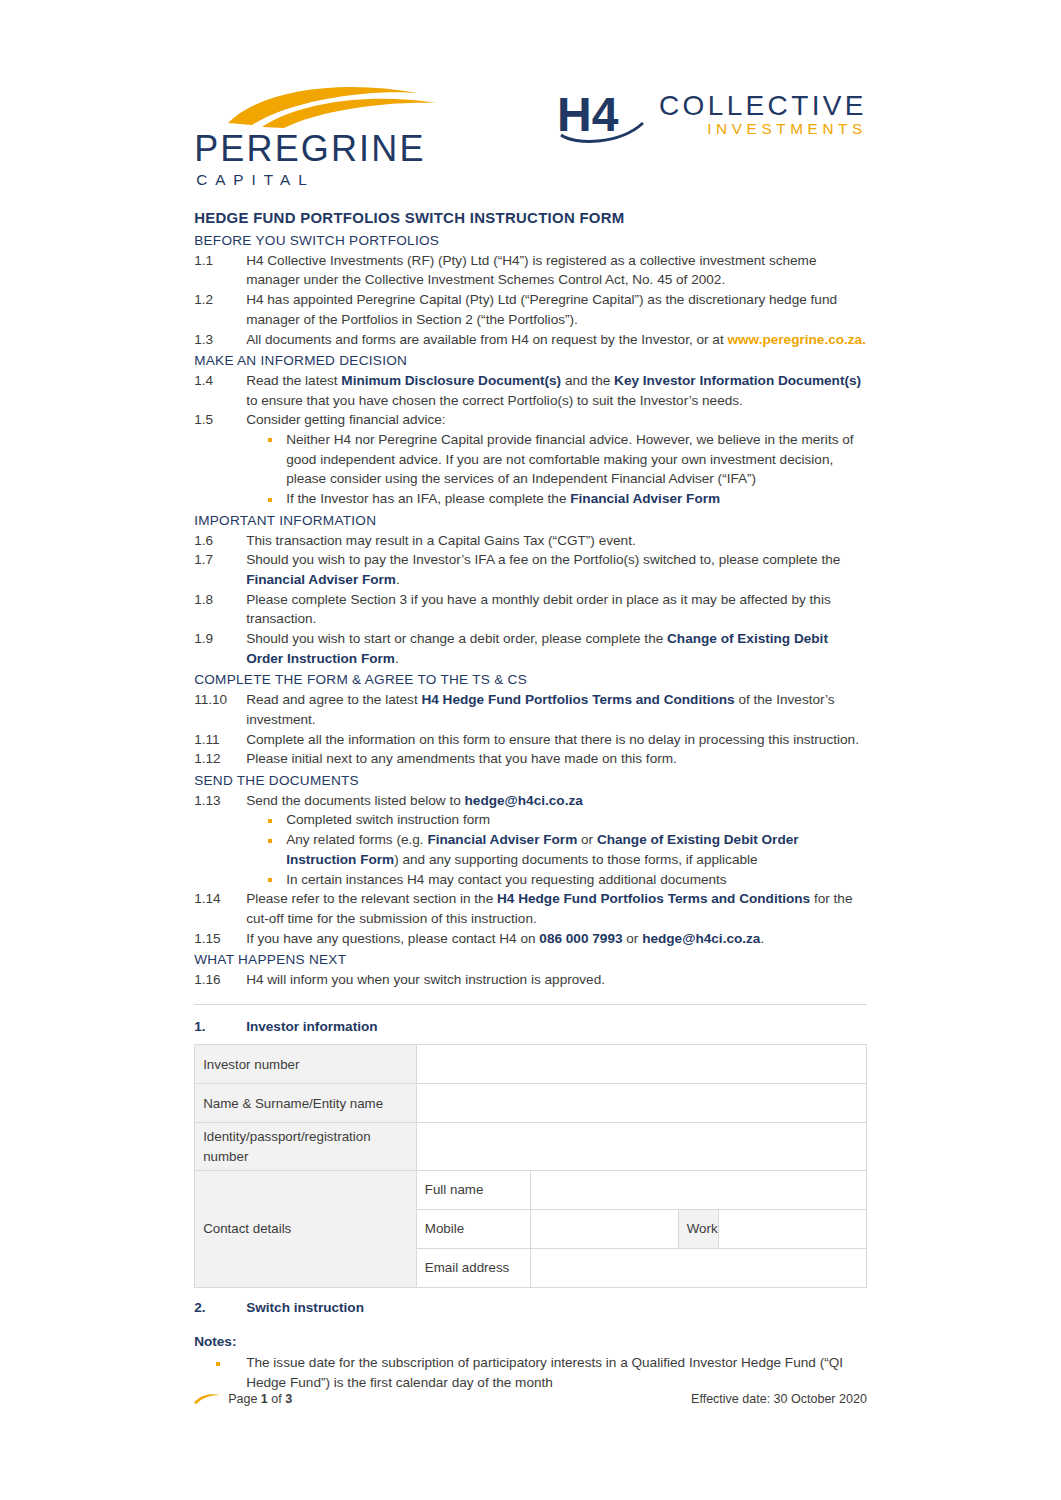PEREGRINE
CAPITAL
H4
COLLECTIVE INVESTMENTS
Hedge Fund Portfolios Switch Instruction Form
Before you switch portfolios
1.1
H4 Collective Investments (RF) (Pty) Ltd (“H4”) is registered as a collective investment scheme manager under the Collective Investment Schemes Control Act, No. 45 of 2002.
1.2
H4 has appointed Peregrine Capital (Pty) Ltd (“Peregrine Capital”) as the discretionary hedge fund manager of the Portfolios in Section 2 (“the Portfolios”).
1.3
All documents and forms are available from H4 on request by the Investor, or at www.peregrine.co.za.
Make an informed decision
1.4
Read the latest Minimum Disclosure Document(s) and the Key Investor Information Document(s) to ensure that you have chosen the correct Portfolio(s) to suit the Investor’s needs.
1.5
Consider getting financial advice:
Neither H4 nor Peregrine Capital provide financial advice. However, we believe in the merits of good independent advice. If you are not comfortable making your own investment decision, please consider using the services of an Independent Financial Adviser (“IFA”)
If the Investor has an IFA, please complete the Financial Adviser Form
Important information
1.6
This transaction may result in a Capital Gains Tax (“CGT”) event.
1.7
Should you wish to pay the Investor’s IFA a fee on the Portfolio(s) switched to, please complete the Financial Adviser Form.
1.8
Please complete Section 3 if you have a monthly debit order in place as it may be affected by this transaction.
1.9
Should you wish to start or change a debit order, please complete the Change of Existing Debit Order Instruction Form.
Complete the form & agree to the Ts & Cs
11.10
Read and agree to the latest H4 Hedge Fund Portfolios Terms and Conditions of the Investor’s investment.
1.11
Complete all the information on this form to ensure that there is no delay in processing this instruction.
1.12
Please initial next to any amendments that you have made on this form.
Send the documents
1.13
Send the documents listed below to hedge@h4ci.co.za
Completed switch instruction form
Any related forms (e.g. Financial Adviser Form or Change of Existing Debit Order Instruction Form) and any supporting documents to those forms, if applicable
In certain instances H4 may contact you requesting additional documents
1.14
Please refer to the relevant section in the H4 Hedge Fund Portfolios Terms and Conditions for the cut-off time for the submission of this instruction.
1.15
If you have any questions, please contact H4 on 086 000 7993 or hedge@h4ci.co.za.
What happens next
1.16
H4 will inform you when your switch instruction is approved.
1.
Investor information
| Investor number | |
| Name & Surname/Entity name | |
| Identity/passport/registration number | |
| Contact details | Full name | |
| Mobile | | Work | |
| Email address | |
2.
Switch instruction
Notes:
The issue date for the subscription of participatory interests in a Qualified Investor Hedge Fund (“QI Hedge Fund”) is the first calendar day of the month
Page 1 of 3
Effective date: 30 October 2020